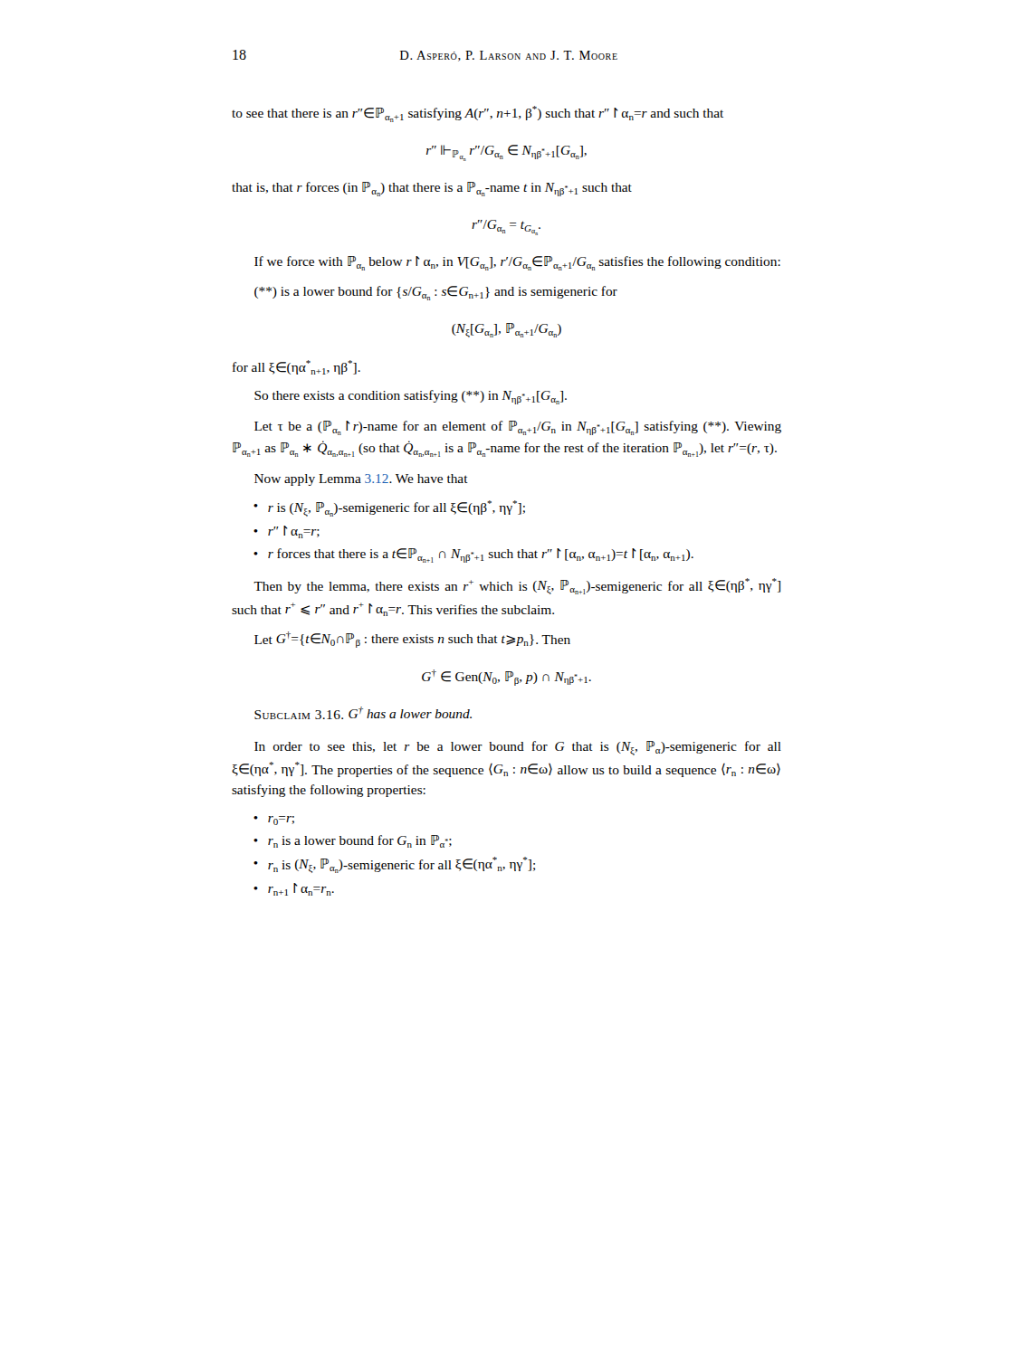18 D. Asperó, P. Larson and J. T. Moore
to see that there is an r″∈ℙαn+1 satisfying A(r″, n+1, β*) such that r″↾αn=r and such that
r″ ⊩ℙαn r″/Gαn ∈ Nηβ*+1[Gαn],
that is, that r forces (in ℙαn) that there is a ℙαn-name t in Nηβ*+1 such that
r″/Gαn = tGαn.
If we force with ℙαn below r↾αn, in V[Gαn], r′/Gαn∈ℙαn+1/Gαn satisfies the following condition:
(**) is a lower bound for {s/Gαn : s∈Gn+1} and is semigeneric for
(Nξ[Gαn], ℙαn+1/Gαn)
for all ξ∈(ηα*n+1, ηβ*].
So there exists a condition satisfying (**) in Nηβ*+1[Gαn].
Let τ be a (ℙαn↾r)-name for an element of ℙαn+1/Gn in Nηβ*+1[Gαn] satisfying (**). Viewing ℙαn+1 as ℙαn ∗ Q̇αn,αn+1 (so that Q̇αn,αn+1 is a ℙαn-name for the rest of the iteration ℙαn+1), let r″=(r, τ).
Now apply Lemma 3.12. We have that
r is (Nξ, ℙαn)-semigeneric for all ξ∈(ηβ*, ηγ*];
r″↾αn=r;
r forces that there is a t∈ℙαn+1 ∩ Nηβ*+1 such that r″↾[αn, αn+1)=t↾[αn, αn+1).
Then by the lemma, there exists an r+ which is (Nξ, ℙαn+1)-semigeneric for all ξ∈(ηβ*, ηγ*] such that r+ ⩽ r″ and r+↾αn=r. This verifies the subclaim.
Let G†={t∈N 0∩ℙβ : there exists n such that t⩾pn}. Then
G† ∈ Gen(N 0, ℙβ, p) ∩ Nηβ*+1.
Subclaim 3.16. G† has a lower bound.
In order to see this, let r be a lower bound for G that is (Nξ, ℙα)-semigeneric for all ξ∈(ηα*, ηγ*]. The properties of the sequence ⟨Gn : n∈ω⟩ allow us to build a sequence ⟨rn : n∈ω⟩ satisfying the following properties:
r 0=r;
rn is a lower bound for Gn in ℙα*;
rn is (Nξ, ℙαn)-semigeneric for all ξ∈(ηα*n, ηγ*];
rn+1↾αn=rn.